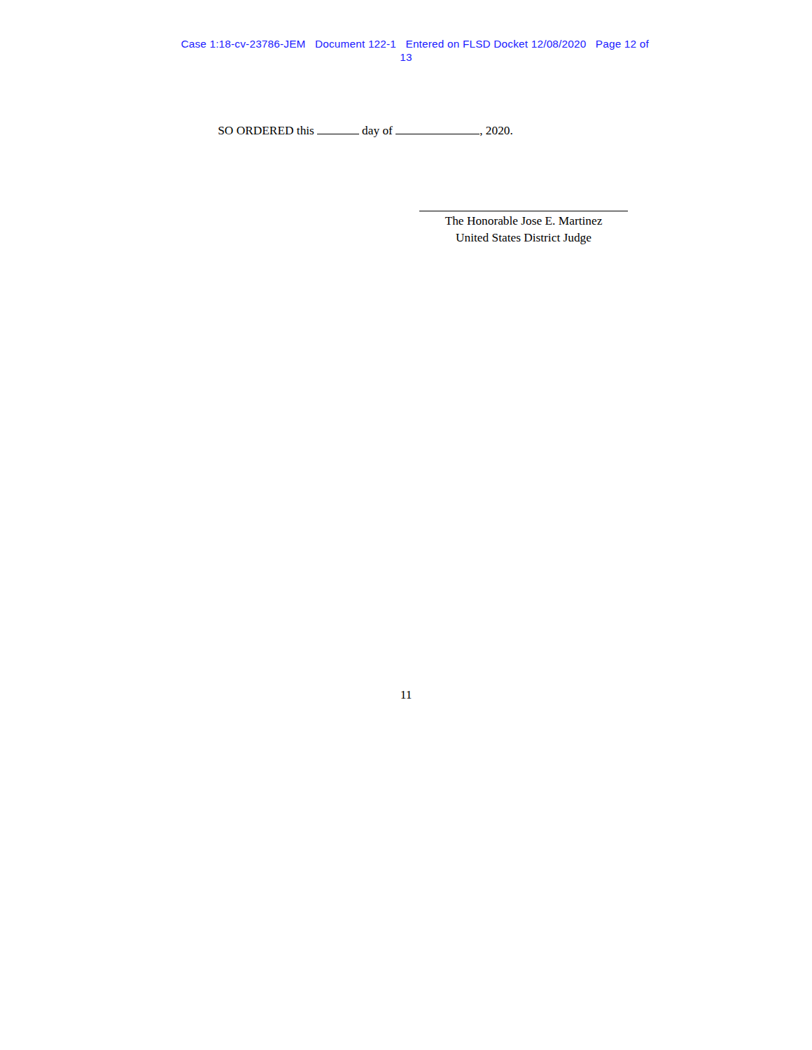Case 1:18-cv-23786-JEM Document 122-1 Entered on FLSD Docket 12/08/2020 Page 12 of 13
SO ORDERED this day of , 2020.
The Honorable Jose E. Martinez
United States District Judge
11